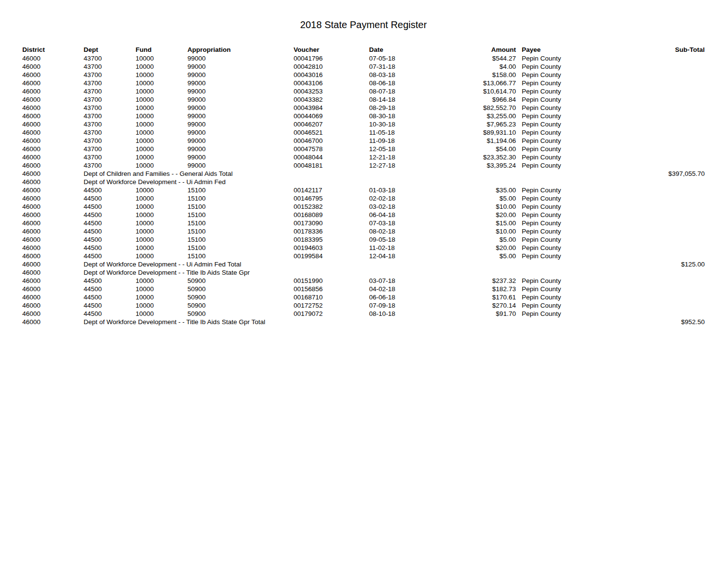2018 State Payment Register
| District | Dept | Fund | Appropriation | Voucher | Date | Amount | Payee | Sub-Total |
| --- | --- | --- | --- | --- | --- | --- | --- | --- |
| 46000 | 43700 | 10000 | 99000 | 00041796 | 07-05-18 | $544.27 | Pepin County | |
| 46000 | 43700 | 10000 | 99000 | 00042810 | 07-31-18 | $4.00 | Pepin County | |
| 46000 | 43700 | 10000 | 99000 | 00043016 | 08-03-18 | $158.00 | Pepin County | |
| 46000 | 43700 | 10000 | 99000 | 00043106 | 08-06-18 | $13,066.77 | Pepin County | |
| 46000 | 43700 | 10000 | 99000 | 00043253 | 08-07-18 | $10,614.70 | Pepin County | |
| 46000 | 43700 | 10000 | 99000 | 00043382 | 08-14-18 | $966.84 | Pepin County | |
| 46000 | 43700 | 10000 | 99000 | 00043984 | 08-29-18 | $82,552.70 | Pepin County | |
| 46000 | 43700 | 10000 | 99000 | 00044069 | 08-30-18 | $3,255.00 | Pepin County | |
| 46000 | 43700 | 10000 | 99000 | 00046207 | 10-30-18 | $7,965.23 | Pepin County | |
| 46000 | 43700 | 10000 | 99000 | 00046521 | 11-05-18 | $89,931.10 | Pepin County | |
| 46000 | 43700 | 10000 | 99000 | 00046700 | 11-09-18 | $1,194.06 | Pepin County | |
| 46000 | 43700 | 10000 | 99000 | 00047578 | 12-05-18 | $54.00 | Pepin County | |
| 46000 | 43700 | 10000 | 99000 | 00048044 | 12-21-18 | $23,352.30 | Pepin County | |
| 46000 | 43700 | 10000 | 99000 | 00048181 | 12-27-18 | $3,395.24 | Pepin County | |
| 46000 | Dept of Children and Families - - General Aids Total | $397,055.70 |
| 46000 | Dept of Workforce Development - - Ui Admin Fed | |
| 46000 | 44500 | 10000 | 15100 | 00142117 | 01-03-18 | $35.00 | Pepin County | |
| 46000 | 44500 | 10000 | 15100 | 00146795 | 02-02-18 | $5.00 | Pepin County | |
| 46000 | 44500 | 10000 | 15100 | 00152382 | 03-02-18 | $10.00 | Pepin County | |
| 46000 | 44500 | 10000 | 15100 | 00168089 | 06-04-18 | $20.00 | Pepin County | |
| 46000 | 44500 | 10000 | 15100 | 00173090 | 07-03-18 | $15.00 | Pepin County | |
| 46000 | 44500 | 10000 | 15100 | 00178336 | 08-02-18 | $10.00 | Pepin County | |
| 46000 | 44500 | 10000 | 15100 | 00183395 | 09-05-18 | $5.00 | Pepin County | |
| 46000 | 44500 | 10000 | 15100 | 00194603 | 11-02-18 | $20.00 | Pepin County | |
| 46000 | 44500 | 10000 | 15100 | 00199584 | 12-04-18 | $5.00 | Pepin County | |
| 46000 | Dept of Workforce Development - - Ui Admin Fed Total | $125.00 |
| 46000 | Dept of Workforce Development - - Title Ib Aids State Gpr | |
| 46000 | 44500 | 10000 | 50900 | 00151990 | 03-07-18 | $237.32 | Pepin County | |
| 46000 | 44500 | 10000 | 50900 | 00156856 | 04-02-18 | $182.73 | Pepin County | |
| 46000 | 44500 | 10000 | 50900 | 00168710 | 06-06-18 | $170.61 | Pepin County | |
| 46000 | 44500 | 10000 | 50900 | 00172752 | 07-09-18 | $270.14 | Pepin County | |
| 46000 | 44500 | 10000 | 50900 | 00179072 | 08-10-18 | $91.70 | Pepin County | |
| 46000 | Dept of Workforce Development - - Title Ib Aids State Gpr Total | $952.50 |